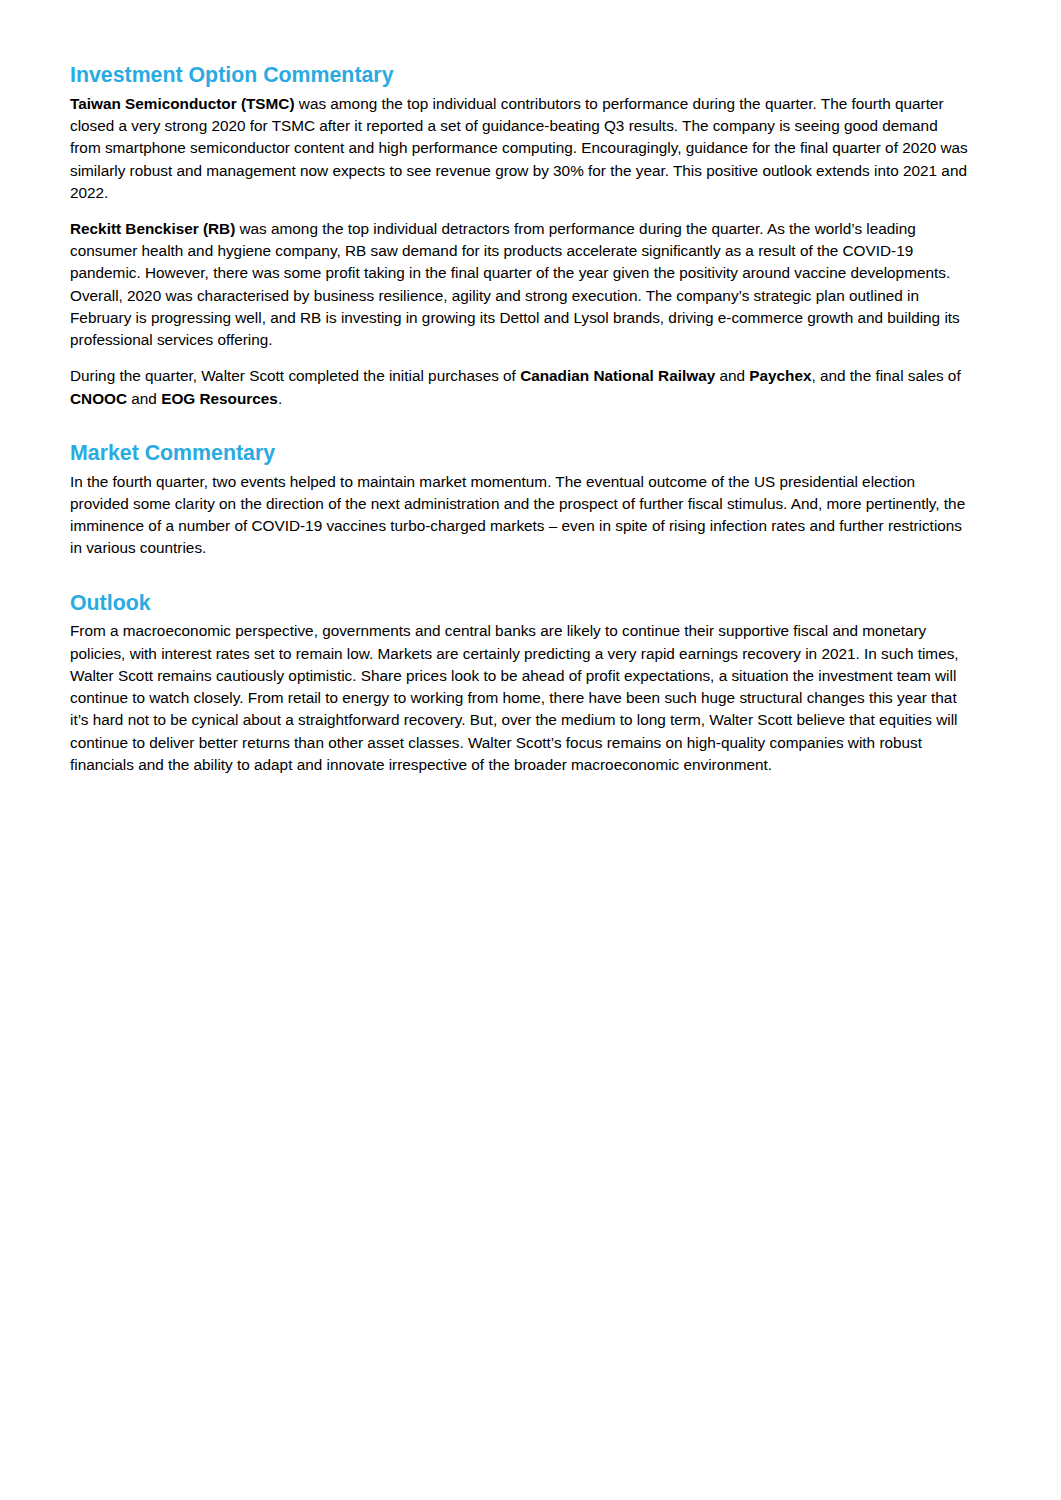Investment Option Commentary
Taiwan Semiconductor (TSMC) was among the top individual contributors to performance during the quarter. The fourth quarter closed a very strong 2020 for TSMC after it reported a set of guidance-beating Q3 results. The company is seeing good demand from smartphone semiconductor content and high performance computing. Encouragingly, guidance for the final quarter of 2020 was similarly robust and management now expects to see revenue grow by 30% for the year. This positive outlook extends into 2021 and 2022.
Reckitt Benckiser (RB) was among the top individual detractors from performance during the quarter. As the world’s leading consumer health and hygiene company, RB saw demand for its products accelerate significantly as a result of the COVID-19 pandemic. However, there was some profit taking in the final quarter of the year given the positivity around vaccine developments. Overall, 2020 was characterised by business resilience, agility and strong execution. The company’s strategic plan outlined in February is progressing well, and RB is investing in growing its Dettol and Lysol brands, driving e-commerce growth and building its professional services offering.
During the quarter, Walter Scott completed the initial purchases of Canadian National Railway and Paychex, and the final sales of CNOOC and EOG Resources.
Market Commentary
In the fourth quarter, two events helped to maintain market momentum. The eventual outcome of the US presidential election provided some clarity on the direction of the next administration and the prospect of further fiscal stimulus. And, more pertinently, the imminence of a number of COVID-19 vaccines turbo-charged markets – even in spite of rising infection rates and further restrictions in various countries.
Outlook
From a macroeconomic perspective, governments and central banks are likely to continue their supportive fiscal and monetary policies, with interest rates set to remain low. Markets are certainly predicting a very rapid earnings recovery in 2021. In such times, Walter Scott remains cautiously optimistic. Share prices look to be ahead of profit expectations, a situation the investment team will continue to watch closely. From retail to energy to working from home, there have been such huge structural changes this year that it’s hard not to be cynical about a straightforward recovery. But, over the medium to long term, Walter Scott believe that equities will continue to deliver better returns than other asset classes. Walter Scott’s focus remains on high-quality companies with robust financials and the ability to adapt and innovate irrespective of the broader macroeconomic environment.